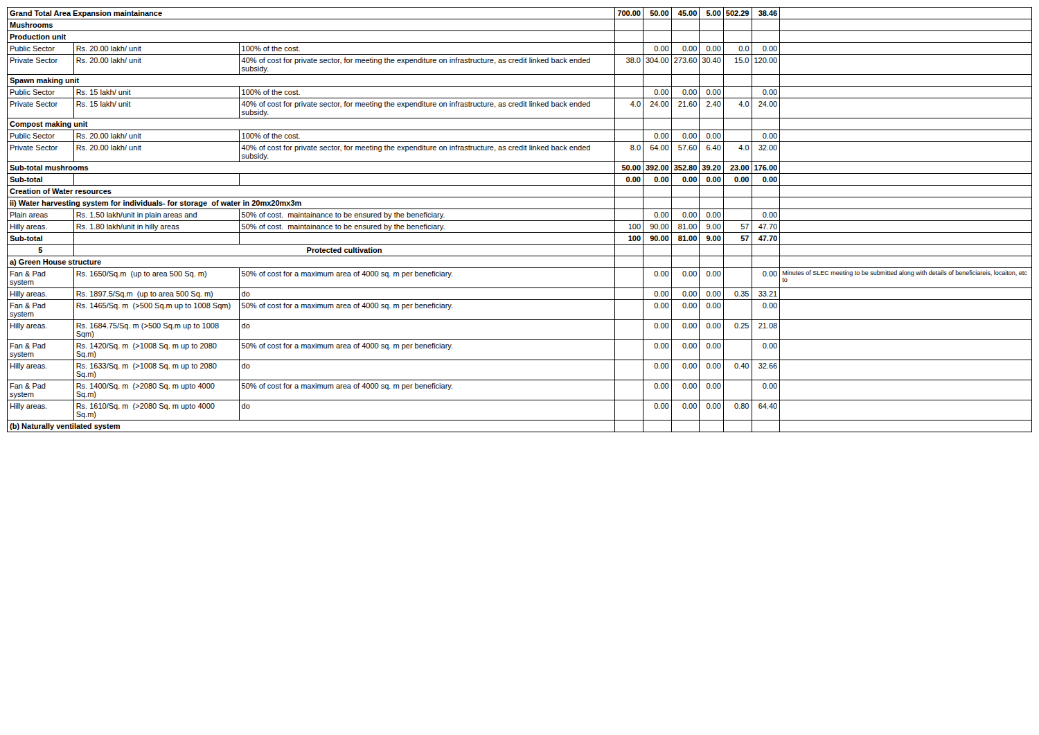| Grand Total Area Expansion maintainance | 700.00 | 50.00 | 45.00 | 5.00 | 502.29 | 38.46 | |
| Mushrooms | | | | | | | |
| Production unit | | | | | | | |
| Public Sector | Rs. 20.00 lakh/ unit | 100% of the cost. | | 0.00 | 0.00 | 0.00 | 0.0 | 0.00 | |
| Private Sector | Rs. 20.00 lakh/ unit | 40% of cost for private sector, for meeting the expenditure on infrastructure, as credit linked back ended subsidy. | 38.0 | 304.00 | 273.60 | 30.40 | 15.0 | 120.00 | |
| Spawn making unit | | | | | | | |
| Public Sector | Rs. 15 lakh/ unit | 100% of the cost. | | 0.00 | 0.00 | 0.00 | | 0.00 | |
| Private Sector | Rs. 15 lakh/ unit | 40% of cost for private sector, for meeting the expenditure on infrastructure, as credit linked back ended subsidy. | 4.0 | 24.00 | 21.60 | 2.40 | 4.0 | 24.00 | |
| Compost making unit | | | | | | | |
| Public Sector | Rs. 20.00 lakh/ unit | 100% of the cost. | | 0.00 | 0.00 | 0.00 | | 0.00 | |
| Private Sector | Rs. 20.00 lakh/ unit | 40% of cost for private sector, for meeting the expenditure on infrastructure, as credit linked back ended subsidy. | 8.0 | 64.00 | 57.60 | 6.40 | 4.0 | 32.00 | |
| Sub-total mushrooms | 50.00 | 392.00 | 352.80 | 39.20 | 23.00 | 176.00 | |
| Sub-total | | | 0.00 | 0.00 | 0.00 | 0.00 | 0.00 | 0.00 | |
| Creation of Water resources | | | | | | | |
| ii) Water harvesting system for individuals- for storage of water in 20mx20mx3m | | | | | | | |
| Plain areas | Rs. 1.50 lakh/unit in plain areas and | 50% of cost. maintainance to be ensured by the beneficiary. | | 0.00 | 0.00 | 0.00 | | 0.00 | |
| Hilly areas. | Rs. 1.80 lakh/unit in hilly areas | 50% of cost. maintainance to be ensured by the beneficiary. | 100 | 90.00 | 81.00 | 9.00 | 57 | 47.70 | |
| Sub-total | | | 100 | 90.00 | 81.00 | 9.00 | 57 | 47.70 | |
| 5 | Protected cultivation | | | | | | | |
| a) Green House structure | | | | | | | |
| Fan & Pad system | Rs. 1650/Sq.m (up to area 500 Sq. m) | 50% of cost for a maximum area of 4000 sq. m per beneficiary. | | 0.00 | 0.00 | 0.00 | | 0.00 | Minutes of SLEC meeting to be submitted along with details of beneficiareis, locaiton, etc to |
| Hilly areas. | Rs. 1897.5/Sq.m (up to area 500 Sq. m) | do | | 0.00 | 0.00 | 0.00 | 0.35 | 33.21 | |
| Fan & Pad system | Rs. 1465/Sq. m (>500 Sq.m up to 1008 Sqm) | 50% of cost for a maximum area of 4000 sq. m per beneficiary. | | 0.00 | 0.00 | 0.00 | | 0.00 | |
| Hilly areas. | Rs. 1684.75/Sq. m (>500 Sq.m up to 1008 Sqm) | do | | 0.00 | 0.00 | 0.00 | 0.25 | 21.08 | |
| Fan & Pad system | Rs. 1420/Sq. m (>1008 Sq. m up to 2080 Sq.m) | 50% of cost for a maximum area of 4000 sq. m per beneficiary. | | 0.00 | 0.00 | 0.00 | | 0.00 | |
| Hilly areas. | Rs. 1633/Sq. m (>1008 Sq. m up to 2080 Sq.m) | do | | 0.00 | 0.00 | 0.00 | 0.40 | 32.66 | |
| Fan & Pad system | Rs. 1400/Sq. m (>2080 Sq. m upto 4000 Sq.m) | 50% of cost for a maximum area of 4000 sq. m per beneficiary. | | 0.00 | 0.00 | 0.00 | | 0.00 | |
| Hilly areas. | Rs. 1610/Sq. m (>2080 Sq. m upto 4000 Sq.m) | do | | 0.00 | 0.00 | 0.00 | 0.80 | 64.40 | |
| (b) Naturally ventilated system | | | | | | | |